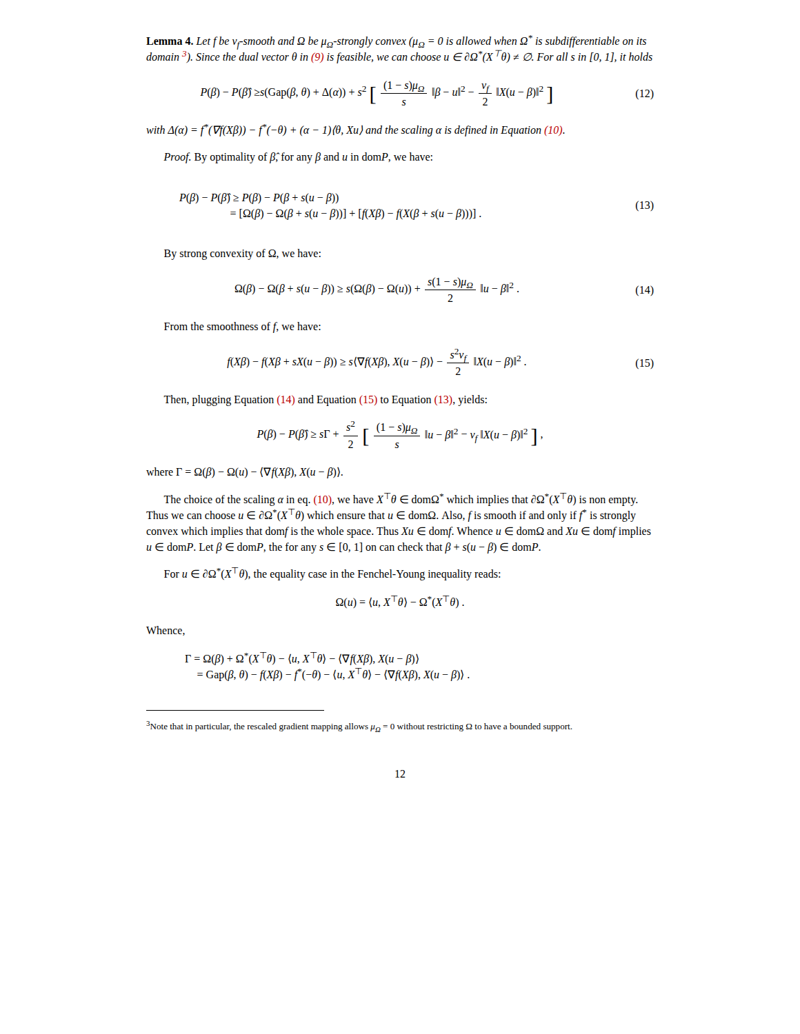Lemma 4. Let f be νf-smooth and Ω be μΩ-strongly convex (μΩ = 0 is allowed when Ω* is subdifferentiable on its domain 3). Since the dual vector θ in (9) is feasible, we can choose u ∈ ∂Ω*(X⊤θ) ≠ ∅. For all s in [0, 1], it holds
P(β) − P(β̂) ≥s(Gap(β, θ) + Δ(α)) + s2 [ (1 − s)μΩ s ‖β − u‖2 − νf 2 ‖X(u − β)‖2 ]
(12)
with Δ(α) = f*(∇f(Xβ)) − f*(−θ) + (α − 1)⟨θ, Xu⟩ and the scaling α is defined in Equation (10).
Proof. By optimality of β̂, for any β and u in domP, we have:
P(β) − P(β̂) ≥ P(β) − P(β + s(u − β))
= [Ω(β) − Ω(β + s(u − β))] + [f(Xβ) − f(X(β + s(u − β)))] .
(13)
By strong convexity of Ω, we have:
Ω(β) − Ω(β + s(u − β)) ≥ s(Ω(β) − Ω(u)) + s(1 − s)μΩ 2 ‖u − β‖2 .
(14)
From the smoothness of f, we have:
f(Xβ) − f(Xβ + sX(u − β)) ≥ s⟨∇f(Xβ), X(u − β)⟩ − s2νf 2 ‖X(u − β)‖2 .
(15)
Then, plugging Equation (14) and Equation (15) to Equation (13), yields:
P(β) − P(β̂) ≥ s Γ + s22 [ (1 − s)μΩ s ‖u − β‖2 − νf ‖X(u − β)‖2 ] ,
where Γ = Ω(β) − Ω(u) − ⟨∇f(Xβ), X(u − β)⟩.
The choice of the scaling α in eq. (10), we have X⊤θ ∈ domΩ* which implies that ∂Ω*(X⊤θ) is non empty. Thus we can choose u ∈ ∂Ω*(X⊤θ) which ensure that u ∈ domΩ. Also, f is smooth if and only if f* is strongly convex which implies that domf is the whole space. Thus Xu ∈ domf. Whence u ∈ domΩ and Xu ∈ domf implies u ∈ domP. Let β ∈ domP, the for any s ∈ [0, 1] on can check that β + s(u − β) ∈ domP.
For u ∈ ∂Ω*(X⊤θ), the equality case in the Fenchel-Young inequality reads:
Ω(u) = ⟨u, X⊤θ⟩ − Ω*(X⊤θ) .
Whence,
Γ = Ω(β) + Ω*(X⊤θ) − ⟨u, X⊤θ⟩ − ⟨∇f(Xβ), X(u − β)⟩
= Gap(β, θ) − f(Xβ) − f*(−θ) − ⟨u, X⊤θ⟩ − ⟨∇f(Xβ), X(u − β)⟩ .
3Note that in particular, the rescaled gradient mapping allows μΩ = 0 without restricting Ω to have a bounded support.
12